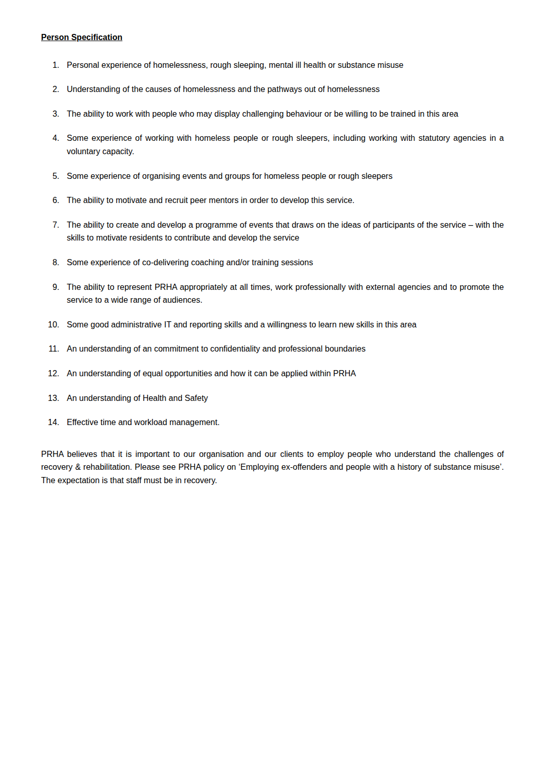Person Specification
Personal experience of homelessness, rough sleeping, mental ill health or substance misuse
Understanding of the causes of homelessness and the pathways out of homelessness
The ability to work with people who may display challenging behaviour or be willing to be trained in this area
Some experience of working with homeless people or rough sleepers, including working with statutory agencies in a voluntary capacity.
Some experience of organising events and groups for homeless people or rough sleepers
The ability to motivate and recruit peer mentors in order to develop this service.
The ability to create and develop a programme of events that draws on the ideas of participants of the service – with the skills to motivate residents to contribute and develop the service
Some experience of co-delivering coaching and/or training sessions
The ability to represent PRHA appropriately at all times, work professionally with external agencies and to promote the service to a wide range of audiences.
Some good administrative IT and reporting skills and a willingness to learn new skills in this area
An understanding of an commitment to confidentiality and professional boundaries
An understanding of equal opportunities and how it can be applied within PRHA
An understanding of Health and Safety
Effective time and workload management.
PRHA believes that it is important to our organisation and our clients to employ people who understand the challenges of recovery & rehabilitation. Please see PRHA policy on ‘Employing ex-offenders and people with a history of substance misuse’. The expectation is that staff must be in recovery.